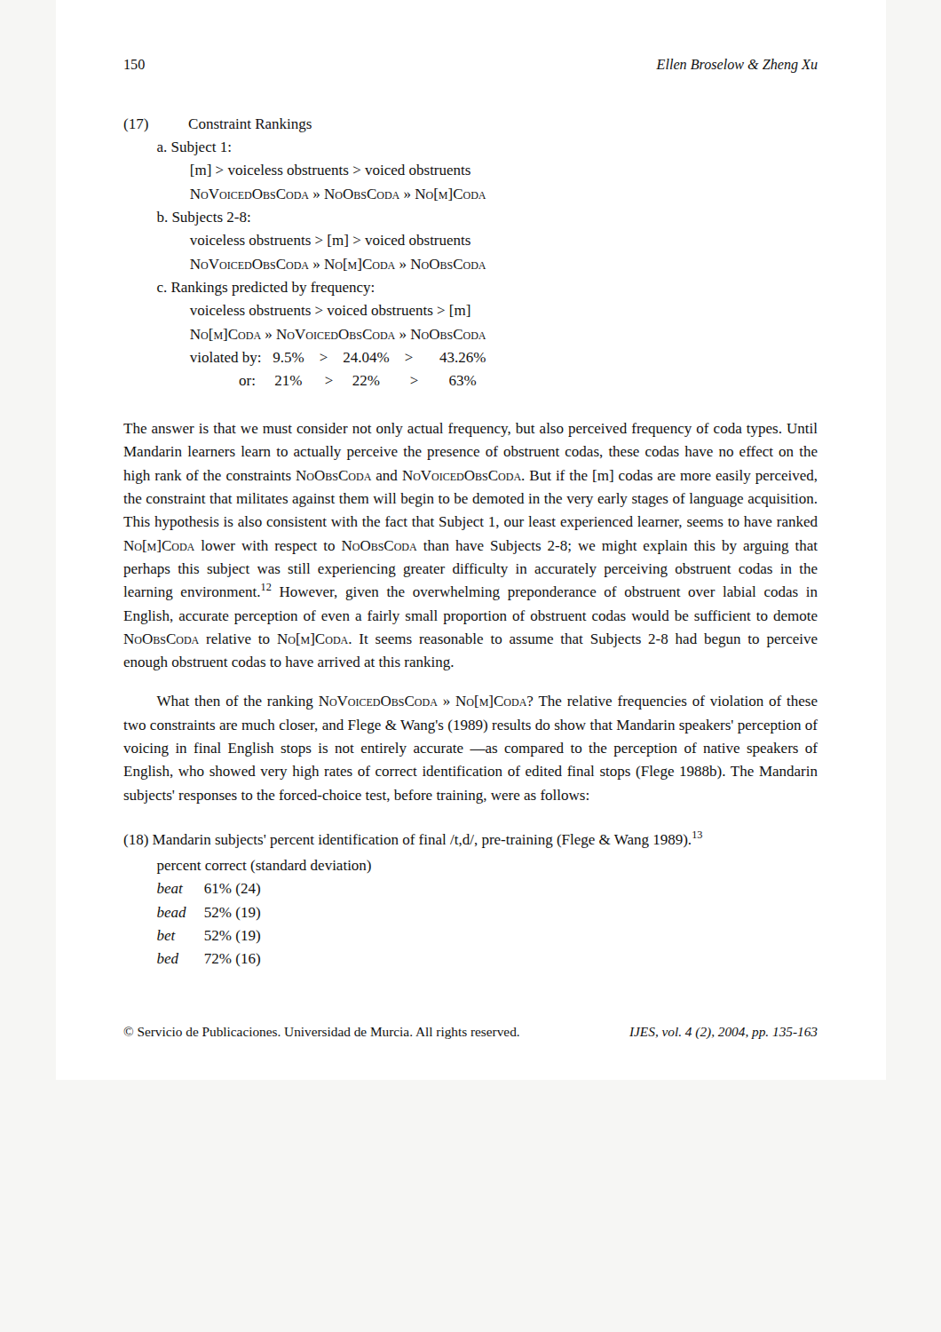150 Ellen Broselow & Zheng Xu
(17)
Constraint Rankings
a. Subject 1:
[m] > voiceless obstruents > voiced obstruents
NoVoicedObsCoda » NoObsCoda » No[m]Coda
b. Subjects 2-8:
voiceless obstruents > [m] > voiced obstruents
NoVoicedObsCoda » No[m]Coda » NoObsCoda
c. Rankings predicted by frequency:
voiceless obstruents > voiced obstruents > [m]
No[m]Coda » NoVoicedObsCoda » NoObsCoda
violated by: 9.5% > 24.04% > 43.26%
or: 21% > 22% > 63%
The answer is that we must consider not only actual frequency, but also perceived frequency of coda types. Until Mandarin learners learn to actually perceive the presence of obstruent codas, these codas have no effect on the high rank of the constraints NoObsCoda and NoVoicedObsCoda. But if the [m] codas are more easily perceived, the constraint that militates against them will begin to be demoted in the very early stages of language acquisition. This hypothesis is also consistent with the fact that Subject 1, our least experienced learner, seems to have ranked No[m]Coda lower with respect to NoObsCoda than have Subjects 2-8; we might explain this by arguing that perhaps this subject was still experiencing greater difficulty in accurately perceiving obstruent codas in the learning environment.12 However, given the overwhelming preponderance of obstruent over labial codas in English, accurate perception of even a fairly small proportion of obstruent codas would be sufficient to demote NoObsCoda relative to No[m]Coda. It seems reasonable to assume that Subjects 2-8 had begun to perceive enough obstruent codas to have arrived at this ranking.
What then of the ranking NoVoicedObsCoda » No[m]Coda? The relative frequencies of violation of these two constraints are much closer, and Flege & Wang's (1989) results do show that Mandarin speakers' perception of voicing in final English stops is not entirely accurate —as compared to the perception of native speakers of English, who showed very high rates of correct identification of edited final stops (Flege 1988b). The Mandarin subjects' responses to the forced-choice test, before training, were as follows:
(18) Mandarin subjects' percent identification of final /t,d/, pre-training (Flege & Wang 1989).13
percent correct (standard deviation)
| beat | 61% (24) |
| bead | 52% (19) |
| bet | 52% (19) |
| bed | 72% (16) |
© Servicio de Publicaciones. Universidad de Murcia. All rights reserved. IJES, vol. 4 (2), 2004, pp. 135-163